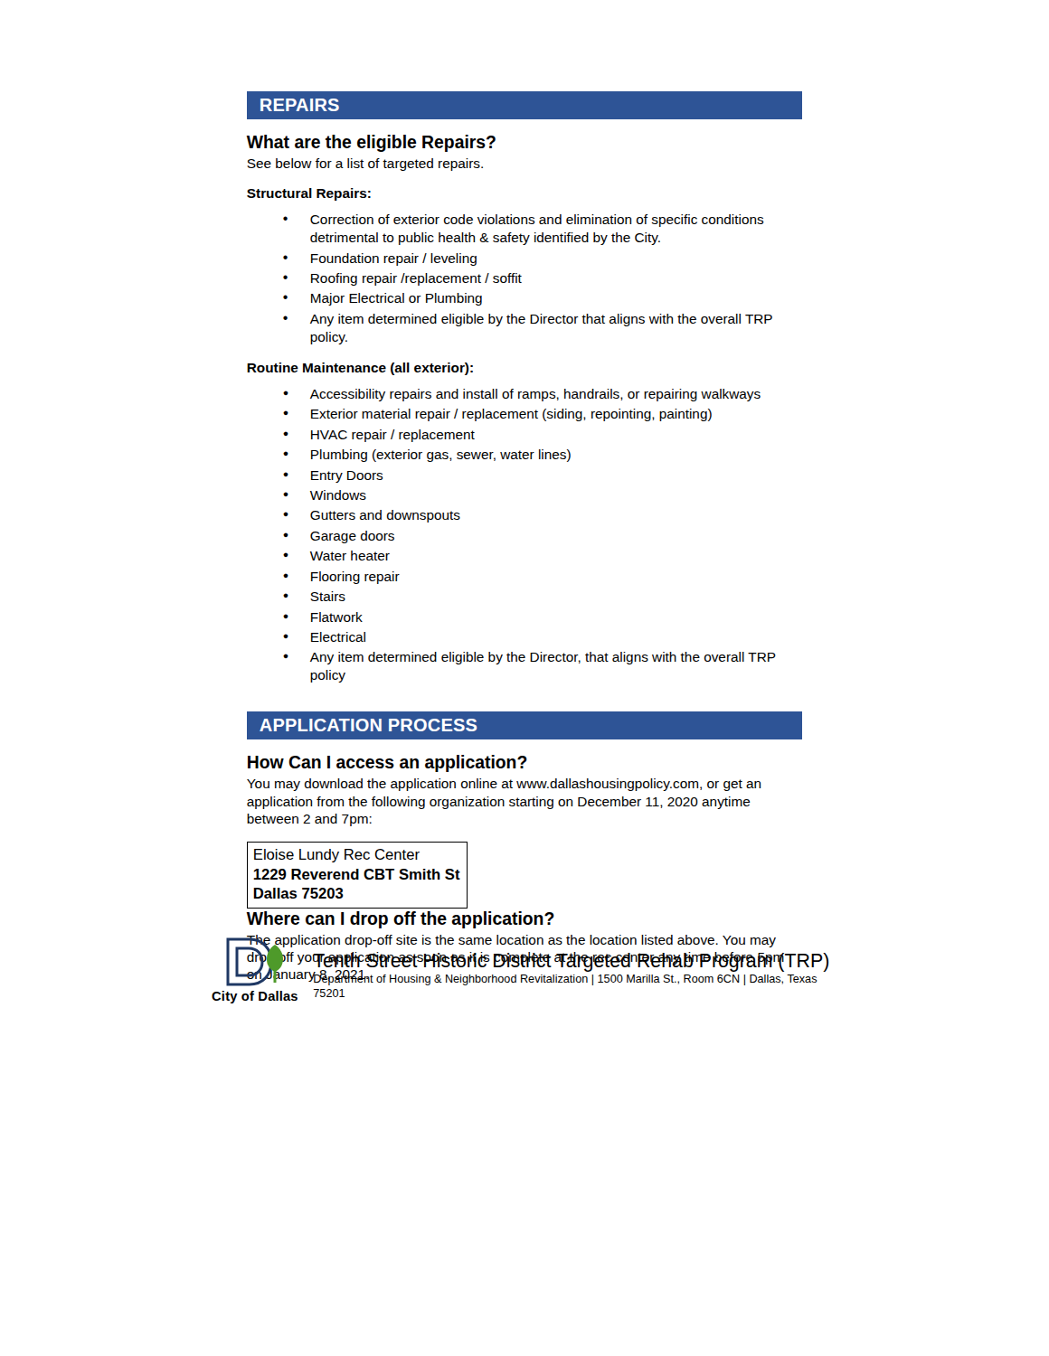REPAIRS
What are the eligible Repairs?
See below for a list of targeted repairs.
Structural Repairs:
Correction of exterior code violations and elimination of specific conditions detrimental to public health & safety identified by the City.
Foundation repair / leveling
Roofing repair /replacement / soffit
Major Electrical or Plumbing
Any item determined eligible by the Director that aligns with the overall TRP policy.
Routine Maintenance (all exterior):
Accessibility repairs and install of ramps, handrails, or repairing walkways
Exterior material repair / replacement (siding, repointing, painting)
HVAC repair / replacement
Plumbing (exterior gas, sewer, water lines)
Entry Doors
Windows
Gutters and downspouts
Garage doors
Water heater
Flooring repair
Stairs
Flatwork
Electrical
Any item determined eligible by the Director, that aligns with the overall TRP policy
APPLICATION PROCESS
How Can I access an application?
You may download the application online at www.dallashousingpolicy.com, or get an application from the following organization starting on December 11, 2020 anytime between 2 and 7pm:
Eloise Lundy Rec Center
1229 Reverend CBT Smith St
Dallas 75203
Where can I drop off the application?
The application drop-off site is the same location as the location listed above. You may drop off your application as soon as it is complete at the rec center any time before 5pm on January 8, 2021.
City of Dallas
Tenth Street Historic District Targeted Rehab Program (TRP)
Department of Housing & Neighborhood Revitalization | 1500 Marilla St., Room 6CN | Dallas, Texas 75201